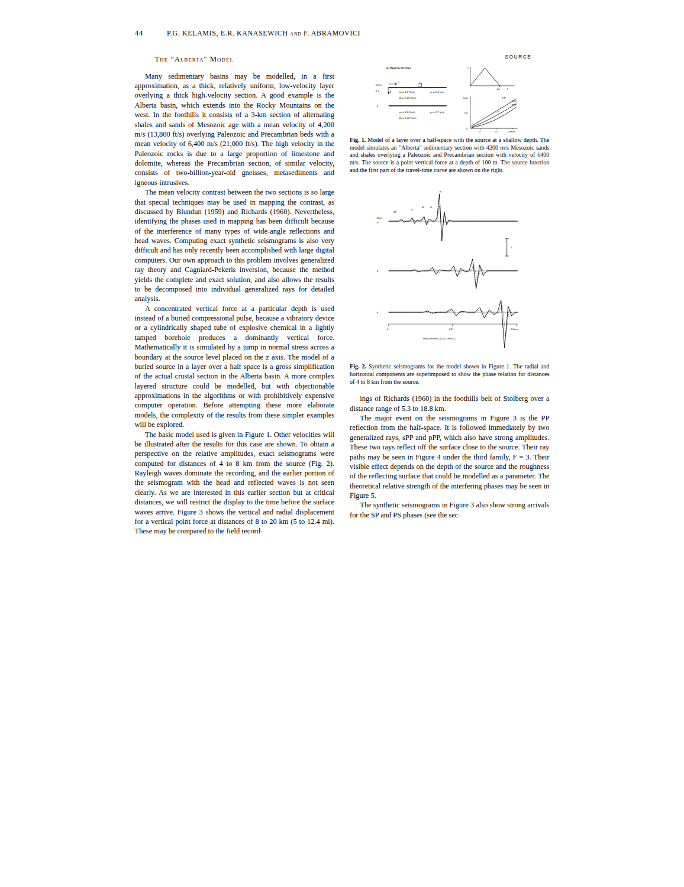44 P.G. KELAMIS, E.R. KANASEWICH and F. ABRAMOVICI
The "Alberta" Model
Many sedimentary basins may be modelled, in a first approximation, as a thick, relatively uniform, low-velocity layer overlying a thick high-velocity section. A good example is the Alberta basin, which extends into the Rocky Mountains on the west. In the foothills it consists of a 3-km section of alternating shales and sands of Mesozoic age with a mean velocity of 4,200 m/s (13,800 ft/s) overlying Paleozoic and Precambrian beds with a mean velocity of 6,400 m/s (21,000 ft/s). The high velocity in the Paleozoic rocks is due to a large proportion of limestone and dolomite, whereas the Precambrian section, of similar velocity, consists of two-billion-year-old gneisses, metasediments and igneous intrusives.
The mean velocity contrast between the two sections is so large that special techniques may be used in mapping the contrast, as discussed by Blundun (1959) and Richards (1960). Nevertheless, identifying the phases used in mapping has been difficult because of the interference of many types of wide-angle reflections and head waves. Computing exact synthetic seismograms is also very difficult and has only recently been accomplished with large digital computers. Our own approach to this problem involves generalized ray theory and Cagniard-Pekeris inversion, because the method yields the complete and exact solution, and also allows the results to be decomposed into individual generalized rays for detailed analysis.
A concentrated vertical force at a particular depth is used instead of a buried compressional pulse, because a vibratory device or a cylindrically shaped tube of explosive chemical in a lightly tamped borehole produces a dominantly vertical force. Mathematically it is simulated by a jump in normal stress across a boundary at the source level placed on the z axis. The model of a buried source in a layer over a half space is a gross simplification of the actual crustal section in the Alberta basin. A more complex layered structure could be modelled, but with objectionable approximations in the algorithms or with prohibitively expensive computer operation. Before attempting these more elaborate models, the complexity of the results from these simpler examples will be explored.
The basic model used is given in Figure 1. Other velocities will be illustrated after the results for this case are shown. To obtain a perspective on the relative amplitudes, exact seismograms were computed for distances of 4 to 8 km from the source (Fig. 2). Rayleigh waves dominate the recording, and the earlier portion of the seismogram with the head and reflected waves is not seen clearly. As we are interested in this earlier section but at critical distances, we will restrict the display to the time before the surface waves arrive. Figure 3 shows the vertical and radial displacement for a vertical point force at distances of 8 to 20 km (5 to 12.4 mi). These may be compared to the field record-
SOURCE
ALBERTA MODEL 0 Km x 0.1 z α₁ = 4.2 Km/s ρ₁ = 2.4 g/cc β₁ = 2.25 Km/s 3 α₂ = 6.4 Km/s ρ₂ = 2.7 g/cc β₂ = 3.42 Km/s 1 2σ t 5.0s 2.5 0 4 12 20Km PP PPP PPP P
Fig. 1. Model of a layer over a half-space with the source at a shallow depth. The model simulates an "Alberta" sedimentary section with 4200 m/s Mesozoic sands and shales overlying a Paleozoic and Precambrian section with velocity of 6400 m/s. The source is a point vertical force at a depth of 100 m. The source function and the first part of the travel-time curve are shown on the right.
.5 4Km P SP S W G R 6 8 0 0.8 1.6sec reduced time ( α₁=4.2Km/s )
Fig. 2. Synthetic seismograms for the model shown in Figure 1. The radial and horizontal components are superimposed to show the phase relation for distances of 4 to 8 km from the source.
ings of Richards (1960) in the foothills belt of Stolberg over a distance range of 5.3 to 18.8 km.
The major event on the seismograms in Figure 3 is the PP reflection from the half-space. It is followed immediately by two generalized rays, sPP and pPP, which also have strong amplitudes. These two rays reflect off the surface close to the source. Their ray paths may be seen in Figure 4 under the third family, F = 3. Their visible effect depends on the depth of the source and the roughness of the reflecting surface that could be modelled as a parameter. The theoretical relative strength of the interfering phases may be seen in Figure 5.
The synthetic seismograms in Figure 3 also show strong arrivals for the SP and PS phases (see the sec-